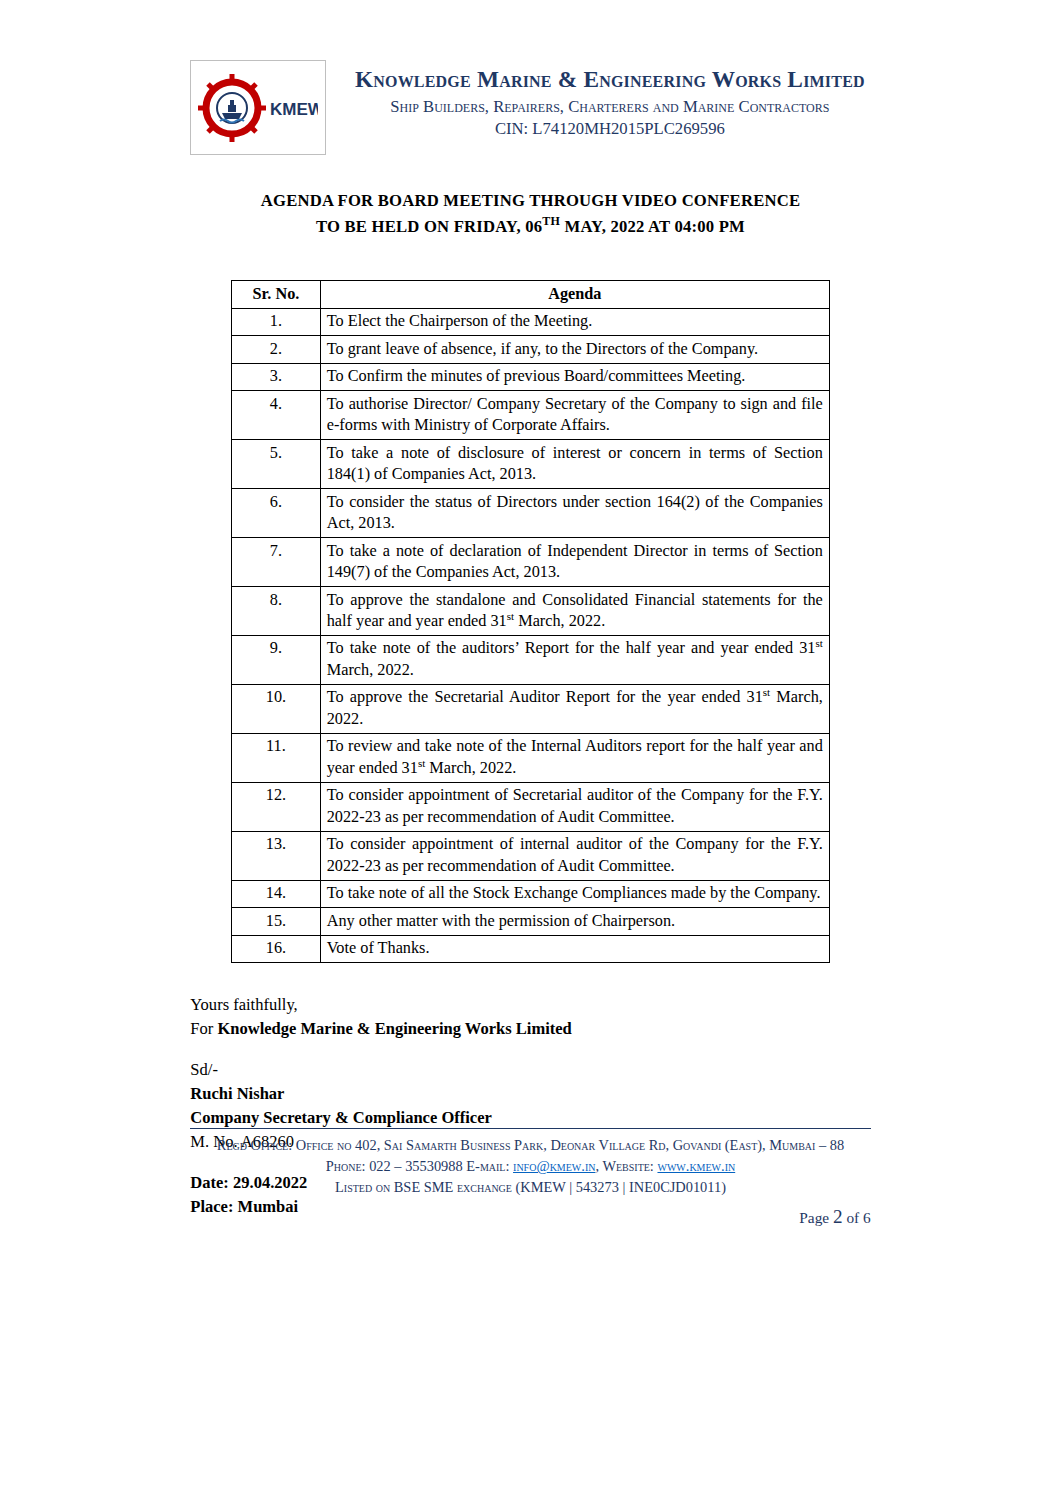KMEW
Knowledge Marine & Engineering Works Limited
Ship Builders, Repairers, Charterers and Marine Contractors
CIN: L74120MH2015PLC269596
AGENDA FOR BOARD MEETING THROUGH VIDEO CONFERENCE
TO BE HELD ON FRIDAY, 06TH MAY, 2022 AT 04:00 PM
| Sr. No. | Agenda |
| --- | --- |
| 1. | To Elect the Chairperson of the Meeting. |
| 2. | To grant leave of absence, if any, to the Directors of the Company. |
| 3. | To Confirm the minutes of previous Board/committees Meeting. |
| 4. | To authorise Director/ Company Secretary of the Company to sign and file e-forms with Ministry of Corporate Affairs. |
| 5. | To take a note of disclosure of interest or concern in terms of Section 184(1) of Companies Act, 2013. |
| 6. | To consider the status of Directors under section 164(2) of the Companies Act, 2013. |
| 7. | To take a note of declaration of Independent Director in terms of Section 149(7) of the Companies Act, 2013. |
| 8. | To approve the standalone and Consolidated Financial statements for the half year and year ended 31 st March, 2022. |
| 9. | To take note of the auditors’ Report for the half year and year ended 31 st March, 2022. |
| 10. | To approve the Secretarial Auditor Report for the year ended 31 st March, 2022. |
| 11. | To review and take note of the Internal Auditors report for the half year and year ended 31 st March, 2022. |
| 12. | To consider appointment of Secretarial auditor of the Company for the F.Y. 2022-23 as per recommendation of Audit Committee. |
| 13. | To consider appointment of internal auditor of the Company for the F.Y. 2022-23 as per recommendation of Audit Committee. |
| 14. | To take note of all the Stock Exchange Compliances made by the Company. |
| 15. | Any other matter with the permission of Chairperson. |
| 16. | Vote of Thanks. |
Yours faithfully,
For Knowledge Marine & Engineering Works Limited
Sd/-
Ruchi Nishar
Company Secretary & Compliance Officer
M. No. A68260
Date: 29.04.2022
Place: Mumbai
Regd Office: Office no 402, Sai Samarth Business Park, Deonar Village Rd, Govandi (East), Mumbai – 88
Phone: 022 – 35530988 E-mail: info@kmew.in, Website: www.kmew.in
Listed on BSE SME exchange (KMEW | 543273 | INE0CJD01011)
Page 2 of 6